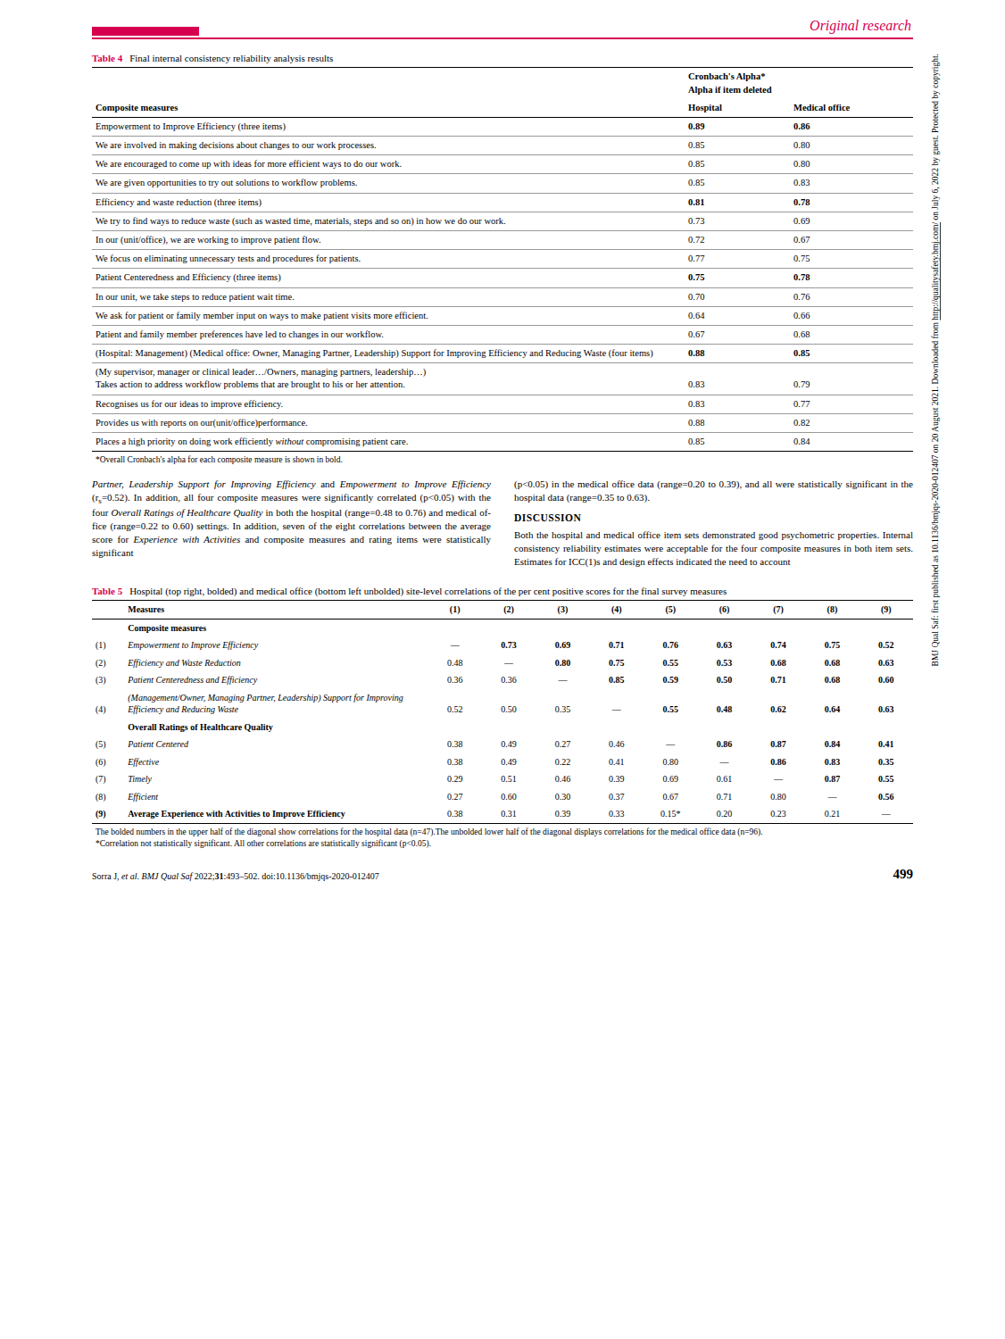BMJ Qual Saf: first published as 10.1136/bmjqs-2020-012407 on 20 August 2021. Downloaded from http://qualitysafety.bmj.com/ on July 6, 2022 by guest. Protected by copyright.
Original research
Table 4 Final internal consistency reliability analysis results
| | Cronbach's Alpha* Alpha if item deleted |
| --- | --- |
| Composite measures | Hospital | Medical office |
| Empowerment to Improve Efficiency (three items) | 0.89 | 0.86 |
| We are involved in making decisions about changes to our work processes. | 0.85 | 0.80 |
| We are encouraged to come up with ideas for more efficient ways to do our work. | 0.85 | 0.80 |
| We are given opportunities to try out solutions to workflow problems. | 0.85 | 0.83 |
| Efficiency and waste reduction (three items) | 0.81 | 0.78 |
| We try to find ways to reduce waste (such as wasted time, materials, steps and so on) in how we do our work. | 0.73 | 0.69 |
| In our (unit/office), we are working to improve patient flow. | 0.72 | 0.67 |
| We focus on eliminating unnecessary tests and procedures for patients. | 0.77 | 0.75 |
| Patient Centeredness and Efficiency (three items) | 0.75 | 0.78 |
| In our unit, we take steps to reduce patient wait time. | 0.70 | 0.76 |
| We ask for patient or family member input on ways to make patient visits more efficient. | 0.64 | 0.66 |
| Patient and family member preferences have led to changes in our workflow. | 0.67 | 0.68 |
| (Hospital: Management) (Medical office: Owner, Managing Partner, Leadership) Support for Improving Efficiency and Reducing Waste (four items) | 0.88 | 0.85 |
| (My supervisor, manager or clinical leader…/Owners, managing partners, leadership…) Takes action to address workflow problems that are brought to his or her attention. | 0.83 | 0.79 |
| Recognises us for our ideas to improve efficiency. | 0.83 | 0.77 |
| Provides us with reports on our(unit/office)performance. | 0.88 | 0.82 |
| Places a high priority on doing work efficiently without compromising patient care. | 0.85 | 0.84 |
| *Overall Cronbach's alpha for each composite measure is shown in bold. |
Partner, Leadership Support for Improving Efficiency and Empowerment to Improve Efficiency (rs=0.52). In addition, all four composite measures were significantly correlated (p<0.05) with the four Overall Ratings of Healthcare Quality in both the hospital (range=0.48 to 0.76) and medical office (range=0.22 to 0.60) settings. In addition, seven of the eight correlations between the average score for Experience with Activities and composite measures and rating items were statistically significant
(p<0.05) in the medical office data (range=0.20 to 0.39), and all were statistically significant in the hospital data (range=0.35 to 0.63).
Discussion
Both the hospital and medical office item sets demonstrated good psychometric properties. Internal consistency reliability estimates were acceptable for the four composite measures in both item sets. Estimates for ICC(1)s and design effects indicated the need to account
Table 5 Hospital (top right, bolded) and medical office (bottom left unbolded) site-level correlations of the per cent positive scores for the final survey measures
| | Measures | (1) | (2) | (3) | (4) | (5) | (6) | (7) | (8) | (9) |
| --- | --- | --- | --- | --- | --- | --- | --- | --- | --- | --- |
| | Composite measures | |
| (1) | Empowerment to Improve Efficiency | — | 0.73 | 0.69 | 0.71 | 0.76 | 0.63 | 0.74 | 0.75 | 0.52 |
| (2) | Efficiency and Waste Reduction | 0.48 | — | 0.80 | 0.75 | 0.55 | 0.53 | 0.68 | 0.68 | 0.63 |
| (3) | Patient Centeredness and Efficiency | 0.36 | 0.36 | — | 0.85 | 0.59 | 0.50 | 0.71 | 0.68 | 0.60 |
| (4) | (Management/Owner, Managing Partner, Leadership) Support for Improving Efficiency and Reducing Waste | 0.52 | 0.50 | 0.35 | — | 0.55 | 0.48 | 0.62 | 0.64 | 0.63 |
| | Overall Ratings of Healthcare Quality | |
| (5) | Patient Centered | 0.38 | 0.49 | 0.27 | 0.46 | — | 0.86 | 0.87 | 0.84 | 0.41 |
| (6) | Effective | 0.38 | 0.49 | 0.22 | 0.41 | 0.80 | — | 0.86 | 0.83 | 0.35 |
| (7) | Timely | 0.29 | 0.51 | 0.46 | 0.39 | 0.69 | 0.61 | — | 0.87 | 0.55 |
| (8) | Efficient | 0.27 | 0.60 | 0.30 | 0.37 | 0.67 | 0.71 | 0.80 | — | 0.56 |
| (9) | Average Experience with Activities to Improve Efficiency | 0.38 | 0.31 | 0.39 | 0.33 | 0.15* | 0.20 | 0.23 | 0.21 | — |
| The bolded numbers in the upper half of the diagonal show correlations for the hospital data (n=47).The unbolded lower half of the diagonal displays correlations for the medical office data (n=96). *Correlation not statistically significant. All other correlations are statistically significant (p<0.05). |
Sorra J, et al. BMJ Qual Saf 2022;31:493–502. doi:10.1136/bmjqs-2020-012407
499